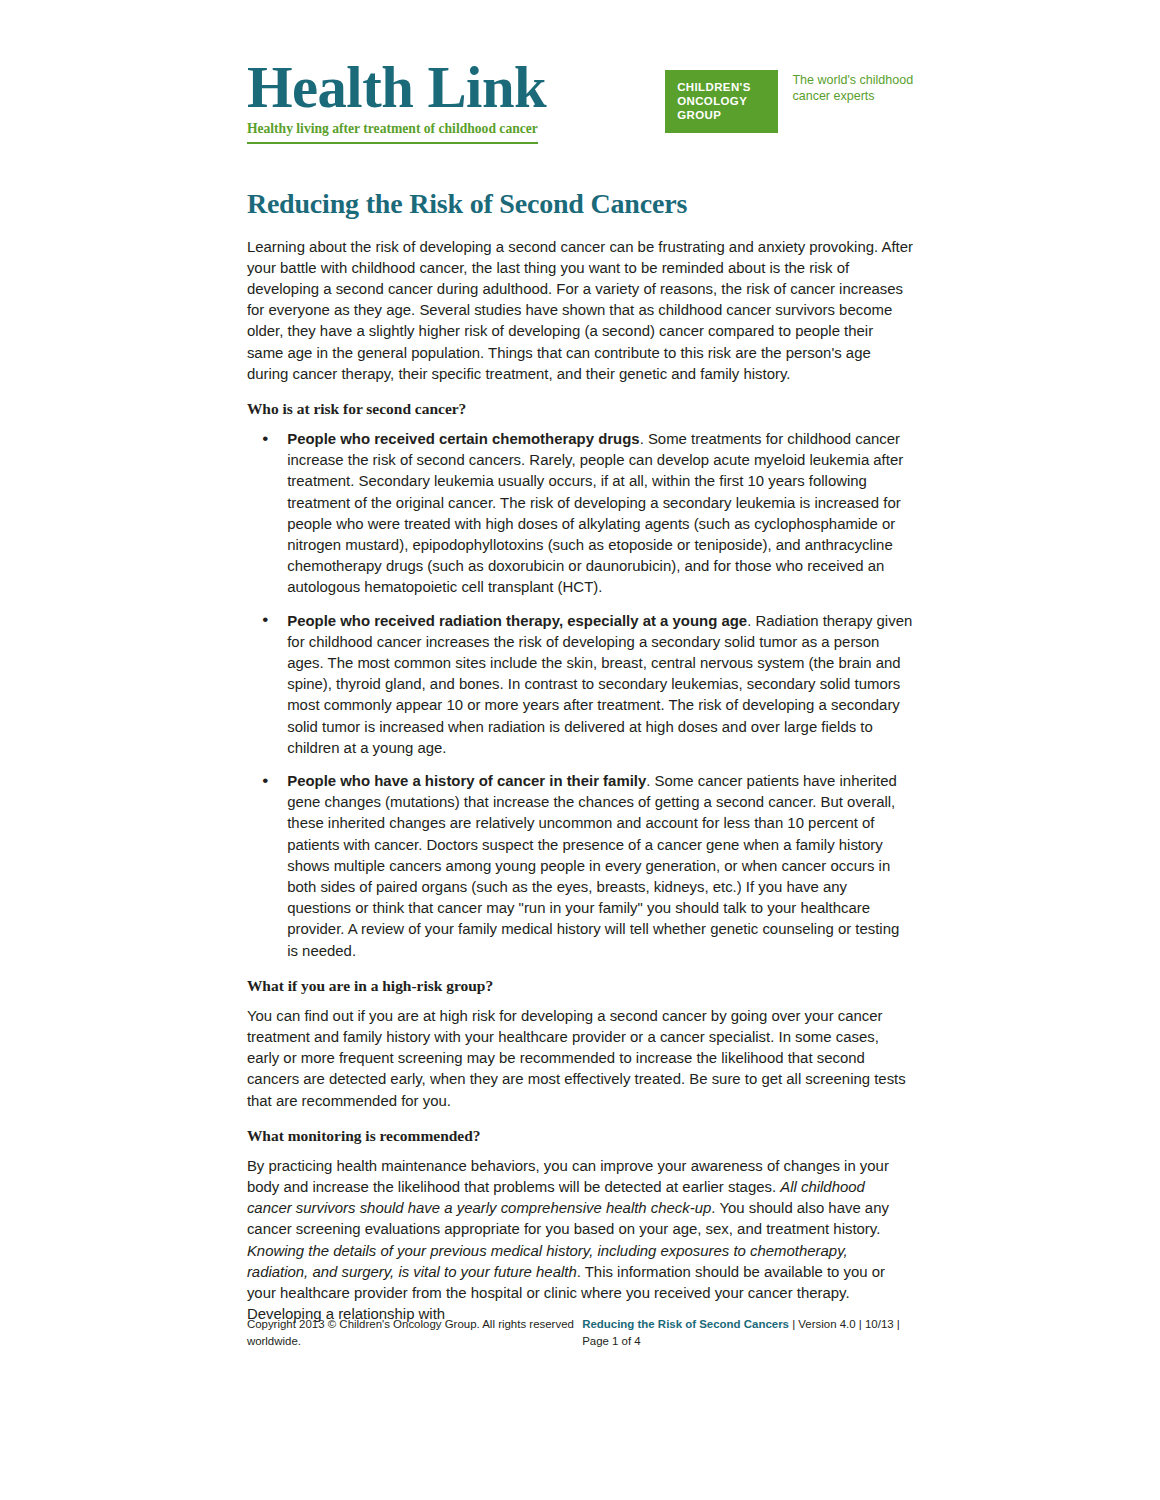Health Link
Healthy living after treatment of childhood cancer
Children's
Oncology
Group
The world's childhood
cancer experts
Reducing the Risk of Second Cancers
Learning about the risk of developing a second cancer can be frustrating and anxiety provoking. After your battle with childhood cancer, the last thing you want to be reminded about is the risk of developing a second cancer during adulthood. For a variety of reasons, the risk of cancer increases for everyone as they age. Several studies have shown that as childhood cancer survivors become older, they have a slightly higher risk of developing (a second) cancer compared to people their same age in the general population. Things that can contribute to this risk are the person's age during cancer therapy, their specific treatment, and their genetic and family history.
Who is at risk for second cancer?
People who received certain chemotherapy drugs. Some treatments for childhood cancer increase the risk of second cancers. Rarely, people can develop acute myeloid leukemia after treatment. Secondary leukemia usually occurs, if at all, within the first 10 years following treatment of the original cancer. The risk of developing a secondary leukemia is increased for people who were treated with high doses of alkylating agents (such as cyclophosphamide or nitrogen mustard), epipodophyllotoxins (such as etoposide or teniposide), and anthracycline chemotherapy drugs (such as doxorubicin or daunorubicin), and for those who received an autologous hematopoietic cell transplant (HCT).
People who received radiation therapy, especially at a young age. Radiation therapy given for childhood cancer increases the risk of developing a secondary solid tumor as a person ages. The most common sites include the skin, breast, central nervous system (the brain and spine), thyroid gland, and bones. In contrast to secondary leukemias, secondary solid tumors most commonly appear 10 or more years after treatment. The risk of developing a secondary solid tumor is increased when radiation is delivered at high doses and over large fields to children at a young age.
People who have a history of cancer in their family. Some cancer patients have inherited gene changes (mutations) that increase the chances of getting a second cancer. But overall, these inherited changes are relatively uncommon and account for less than 10 percent of patients with cancer. Doctors suspect the presence of a cancer gene when a family history shows multiple cancers among young people in every generation, or when cancer occurs in both sides of paired organs (such as the eyes, breasts, kidneys, etc.) If you have any questions or think that cancer may "run in your family" you should talk to your healthcare provider. A review of your family medical history will tell whether genetic counseling or testing is needed.
What if you are in a high-risk group?
You can find out if you are at high risk for developing a second cancer by going over your cancer treatment and family history with your healthcare provider or a cancer specialist. In some cases, early or more frequent screening may be recommended to increase the likelihood that second cancers are detected early, when they are most effectively treated. Be sure to get all screening tests that are recommended for you.
What monitoring is recommended?
By practicing health maintenance behaviors, you can improve your awareness of changes in your body and increase the likelihood that problems will be detected at earlier stages. All childhood cancer survivors should have a yearly comprehensive health check-up. You should also have any cancer screening evaluations appropriate for you based on your age, sex, and treatment history. Knowing the details of your previous medical history, including exposures to chemotherapy, radiation, and surgery, is vital to your future health. This information should be available to you or your healthcare provider from the hospital or clinic where you received your cancer therapy. Developing a relationship with
Copyright 2013 © Children's Oncology Group. All rights reserved worldwide.
Reducing the Risk of Second Cancers | Version 4.0 | 10/13 | Page 1 of 4